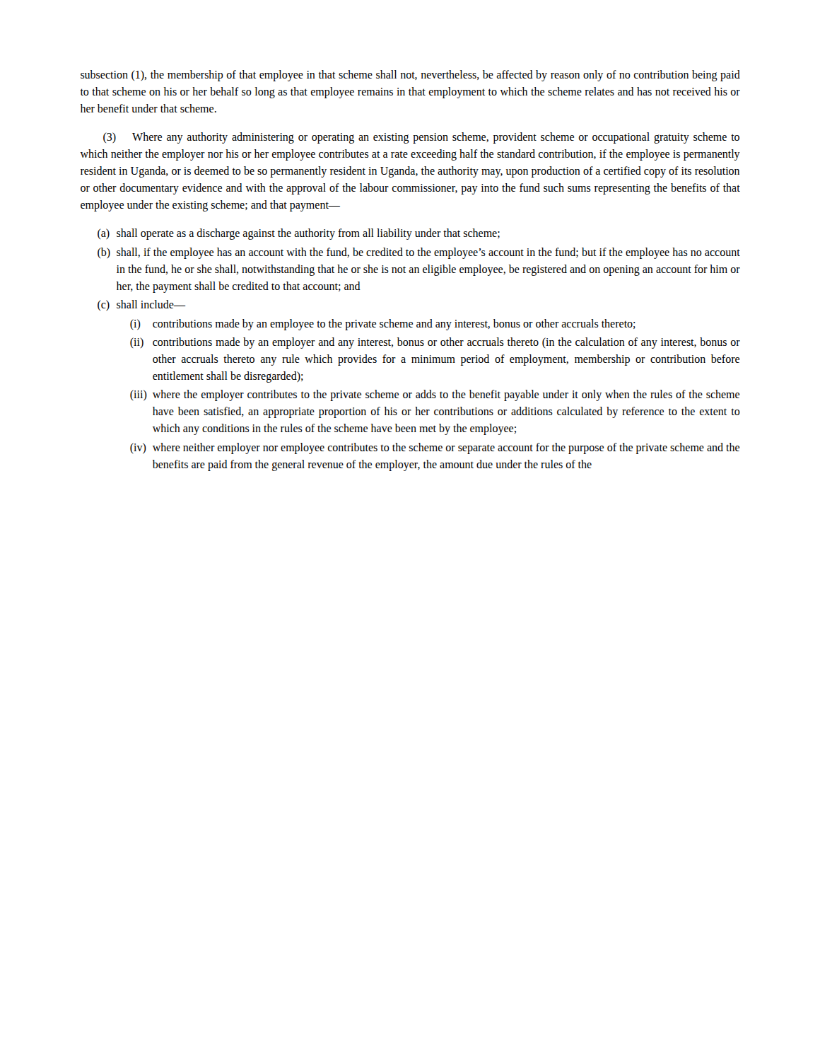subsection (1), the membership of that employee in that scheme shall not, nevertheless, be affected by reason only of no contribution being paid to that scheme on his or her behalf so long as that employee remains in that employment to which the scheme relates and has not received his or her benefit under that scheme.
(3) Where any authority administering or operating an existing pension scheme, provident scheme or occupational gratuity scheme to which neither the employer nor his or her employee contributes at a rate exceeding half the standard contribution, if the employee is permanently resident in Uganda, or is deemed to be so permanently resident in Uganda, the authority may, upon production of a certified copy of its resolution or other documentary evidence and with the approval of the labour commissioner, pay into the fund such sums representing the benefits of that employee under the existing scheme; and that payment—
(a)
shall operate as a discharge against the authority from all liability under that scheme;
(b)
shall, if the employee has an account with the fund, be credited to the employee’s account in the fund; but if the employee has no account in the fund, he or she shall, notwithstanding that he or she is not an eligible employee, be registered and on opening an account for him or her, the payment shall be credited to that account; and
(c)
shall include—
(i)
contributions made by an employee to the private scheme and any interest, bonus or other accruals thereto;
(ii)
contributions made by an employer and any interest, bonus or other accruals thereto (in the calculation of any interest, bonus or other accruals thereto any rule which provides for a minimum period of employment, membership or contribution before entitlement shall be disregarded);
(iii)
where the employer contributes to the private scheme or adds to the benefit payable under it only when the rules of the scheme have been satisfied, an appropriate proportion of his or her contributions or additions calculated by reference to the extent to which any conditions in the rules of the scheme have been met by the employee;
(iv)
where neither employer nor employee contributes to the scheme or separate account for the purpose of the private scheme and the benefits are paid from the general revenue of the employer, the amount due under the rules of the